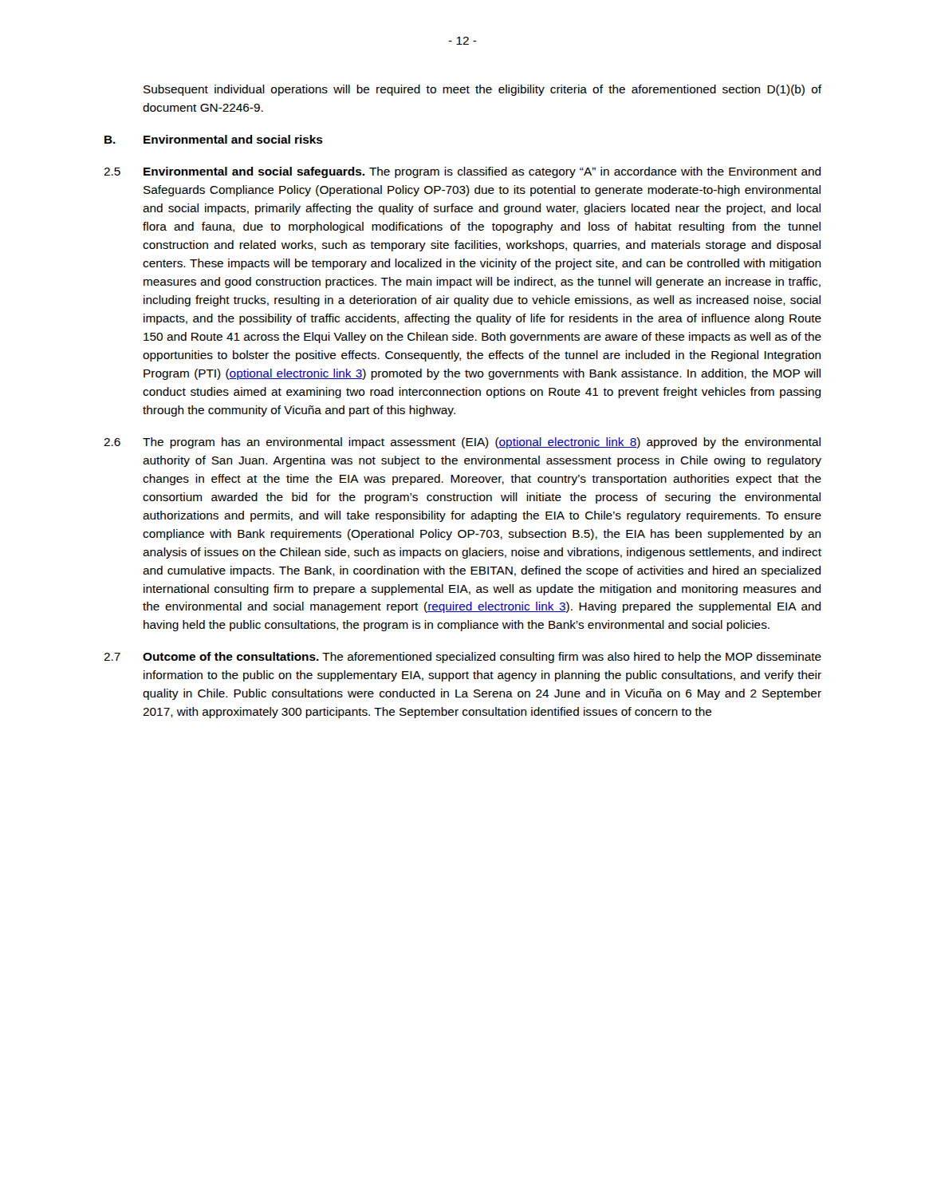- 12 -
Subsequent individual operations will be required to meet the eligibility criteria of the aforementioned section D(1)(b) of document GN-2246-9.
B.
Environmental and social risks
2.5
Environmental and social safeguards. The program is classified as category “A” in accordance with the Environment and Safeguards Compliance Policy (Operational Policy OP-703) due to its potential to generate moderate-to-high environmental and social impacts, primarily affecting the quality of surface and ground water, glaciers located near the project, and local flora and fauna, due to morphological modifications of the topography and loss of habitat resulting from the tunnel construction and related works, such as temporary site facilities, workshops, quarries, and materials storage and disposal centers. These impacts will be temporary and localized in the vicinity of the project site, and can be controlled with mitigation measures and good construction practices. The main impact will be indirect, as the tunnel will generate an increase in traffic, including freight trucks, resulting in a deterioration of air quality due to vehicle emissions, as well as increased noise, social impacts, and the possibility of traffic accidents, affecting the quality of life for residents in the area of influence along Route 150 and Route 41 across the Elqui Valley on the Chilean side. Both governments are aware of these impacts as well as of the opportunities to bolster the positive effects. Consequently, the effects of the tunnel are included in the Regional Integration Program (PTI) (optional electronic link 3) promoted by the two governments with Bank assistance. In addition, the MOP will conduct studies aimed at examining two road interconnection options on Route 41 to prevent freight vehicles from passing through the community of Vicuña and part of this highway.
2.6
The program has an environmental impact assessment (EIA) (optional electronic link 8) approved by the environmental authority of San Juan. Argentina was not subject to the environmental assessment process in Chile owing to regulatory changes in effect at the time the EIA was prepared. Moreover, that country’s transportation authorities expect that the consortium awarded the bid for the program’s construction will initiate the process of securing the environmental authorizations and permits, and will take responsibility for adapting the EIA to Chile’s regulatory requirements. To ensure compliance with Bank requirements (Operational Policy OP-703, subsection B.5), the EIA has been supplemented by an analysis of issues on the Chilean side, such as impacts on glaciers, noise and vibrations, indigenous settlements, and indirect and cumulative impacts. The Bank, in coordination with the EBITAN, defined the scope of activities and hired an specialized international consulting firm to prepare a supplemental EIA, as well as update the mitigation and monitoring measures and the environmental and social management report (required electronic link 3). Having prepared the supplemental EIA and having held the public consultations, the program is in compliance with the Bank’s environmental and social policies.
2.7
Outcome of the consultations. The aforementioned specialized consulting firm was also hired to help the MOP disseminate information to the public on the supplementary EIA, support that agency in planning the public consultations, and verify their quality in Chile. Public consultations were conducted in La Serena on 24 June and in Vicuña on 6 May and 2 September 2017, with approximately 300 participants. The September consultation identified issues of concern to the